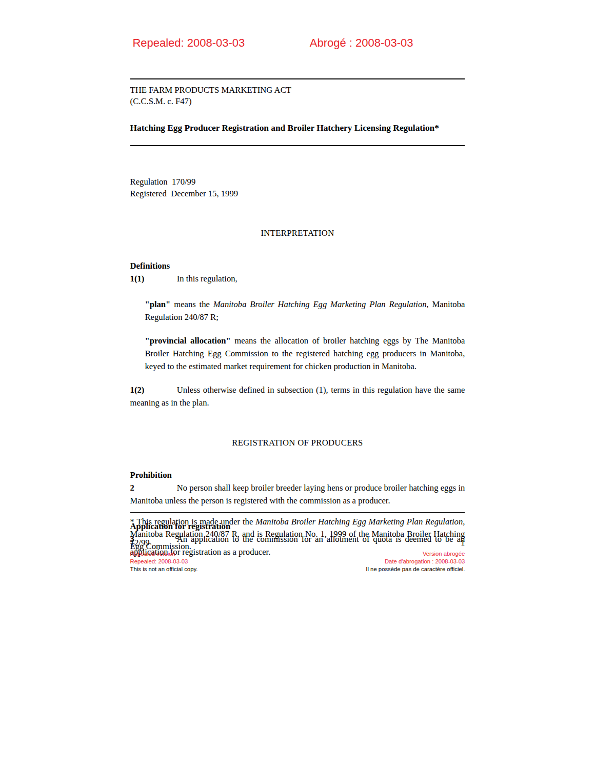Repealed: 2008-03-03 Abrogé : 2008-03-03
THE FARM PRODUCTS MARKETING ACT
(C.C.S.M. c. F47)
Hatching Egg Producer Registration and Broiler Hatchery Licensing Regulation*
Regulation 170/99
Registered December 15, 1999
INTERPRETATION
Definitions
1(1) In this regulation,
"plan" means the Manitoba Broiler Hatching Egg Marketing Plan Regulation, Manitoba Regulation 240/87 R;
"provincial allocation" means the allocation of broiler hatching eggs by The Manitoba Broiler Hatching Egg Commission to the registered hatching egg producers in Manitoba, keyed to the estimated market requirement for chicken production in Manitoba.
1(2) Unless otherwise defined in subsection (1), terms in this regulation have the same meaning as in the plan.
REGISTRATION OF PRODUCERS
Prohibition
2 No person shall keep broiler breeder laying hens or produce broiler hatching eggs in Manitoba unless the person is registered with the commission as a producer.
Application for registration
3 An application to the commission for an allotment of quota is deemed to be an application for registration as a producer.
* This regulation is made under the Manitoba Broiler Hatching Egg Marketing Plan Regulation, Manitoba Regulation 240/87 R, and is Regulation No. 1, 1999 of the Manitoba Broiler Hatching Egg Commission.
12/99 1
Repealed version
Repealed: 2008-03-03
This is not an official copy.
Version abrogée
Date d'abrogation : 2008-03-03
Il ne possède pas de caractère officiel.